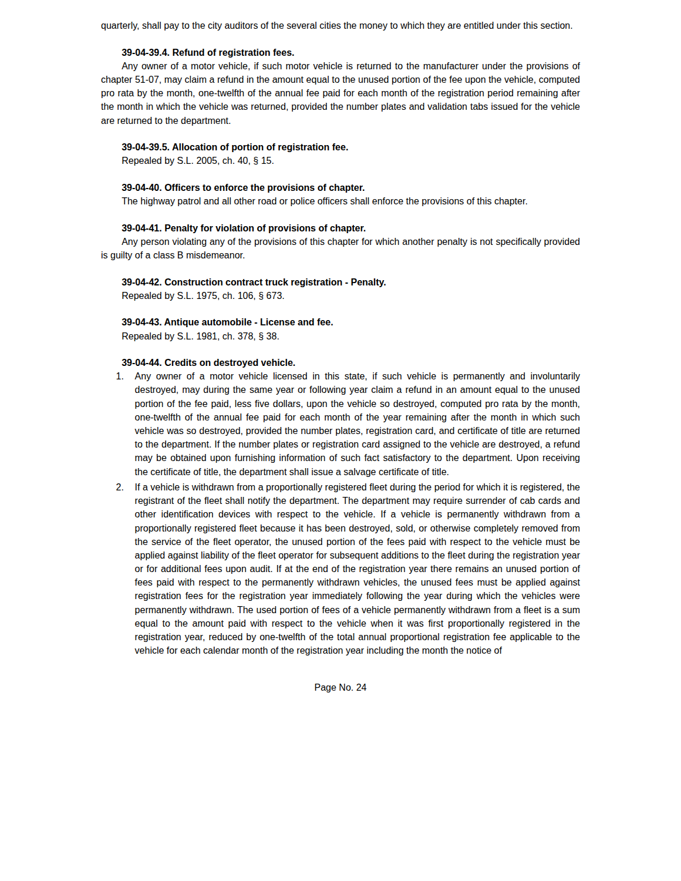quarterly, shall pay to the city auditors of the several cities the money to which they are entitled under this section.
39-04-39.4. Refund of registration fees.
Any owner of a motor vehicle, if such motor vehicle is returned to the manufacturer under the provisions of chapter 51-07, may claim a refund in the amount equal to the unused portion of the fee upon the vehicle, computed pro rata by the month, one-twelfth of the annual fee paid for each month of the registration period remaining after the month in which the vehicle was returned, provided the number plates and validation tabs issued for the vehicle are returned to the department.
39-04-39.5. Allocation of portion of registration fee.
Repealed by S.L. 2005, ch. 40, § 15.
39-04-40. Officers to enforce the provisions of chapter.
The highway patrol and all other road or police officers shall enforce the provisions of this chapter.
39-04-41. Penalty for violation of provisions of chapter.
Any person violating any of the provisions of this chapter for which another penalty is not specifically provided is guilty of a class B misdemeanor.
39-04-42. Construction contract truck registration - Penalty.
Repealed by S.L. 1975, ch. 106, § 673.
39-04-43. Antique automobile - License and fee.
Repealed by S.L. 1981, ch. 378, § 38.
39-04-44. Credits on destroyed vehicle.
Any owner of a motor vehicle licensed in this state, if such vehicle is permanently and involuntarily destroyed, may during the same year or following year claim a refund in an amount equal to the unused portion of the fee paid, less five dollars, upon the vehicle so destroyed, computed pro rata by the month, one-twelfth of the annual fee paid for each month of the year remaining after the month in which such vehicle was so destroyed, provided the number plates, registration card, and certificate of title are returned to the department. If the number plates or registration card assigned to the vehicle are destroyed, a refund may be obtained upon furnishing information of such fact satisfactory to the department. Upon receiving the certificate of title, the department shall issue a salvage certificate of title.
If a vehicle is withdrawn from a proportionally registered fleet during the period for which it is registered, the registrant of the fleet shall notify the department. The department may require surrender of cab cards and other identification devices with respect to the vehicle. If a vehicle is permanently withdrawn from a proportionally registered fleet because it has been destroyed, sold, or otherwise completely removed from the service of the fleet operator, the unused portion of the fees paid with respect to the vehicle must be applied against liability of the fleet operator for subsequent additions to the fleet during the registration year or for additional fees upon audit. If at the end of the registration year there remains an unused portion of fees paid with respect to the permanently withdrawn vehicles, the unused fees must be applied against registration fees for the registration year immediately following the year during which the vehicles were permanently withdrawn. The used portion of fees of a vehicle permanently withdrawn from a fleet is a sum equal to the amount paid with respect to the vehicle when it was first proportionally registered in the registration year, reduced by one-twelfth of the total annual proportional registration fee applicable to the vehicle for each calendar month of the registration year including the month the notice of
Page No. 24